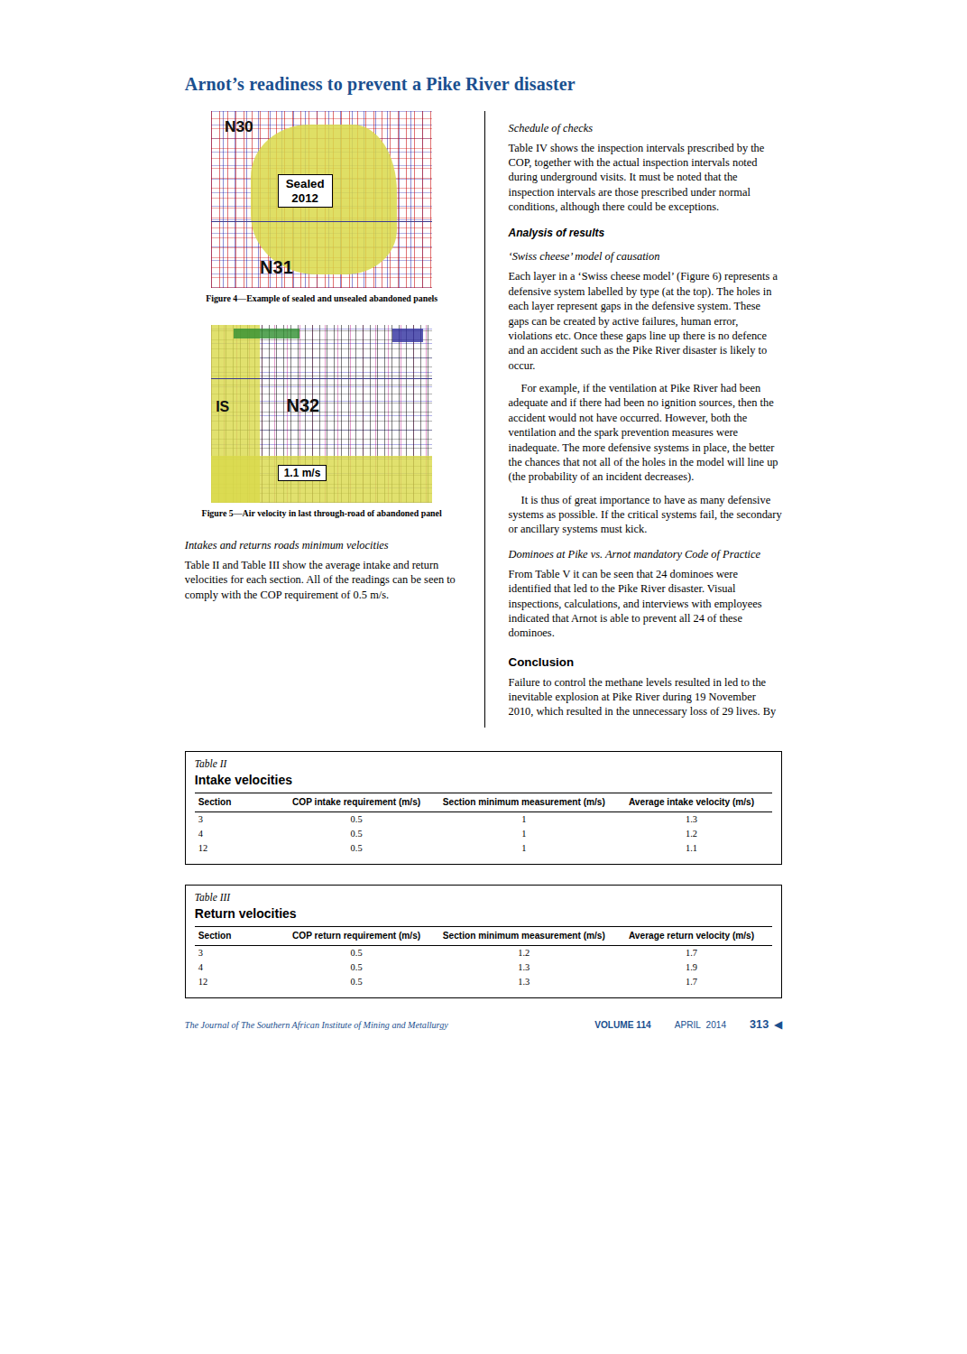Arnot’s readiness to prevent a Pike River disaster
N30
Sealed
2012
N31
Figure 4—Example of sealed and unsealed abandoned panels
IS
N32
1.1 m/s
Figure 5—Air velocity in last through-road of abandoned panel
Intakes and returns roads minimum velocities
Table II and Table III show the average intake and return velocities for each section. All of the readings can be seen to comply with the COP requirement of 0.5 m/s.
Schedule of checks
Table IV shows the inspection intervals prescribed by the COP, together with the actual inspection intervals noted during underground visits. It must be noted that the inspection intervals are those prescribed under normal conditions, although there could be exceptions.
Analysis of results
‘Swiss cheese’ model of causation
Each layer in a ‘Swiss cheese model’ (Figure 6) represents a defensive system labelled by type (at the top). The holes in each layer represent gaps in the defensive system. These gaps can be created by active failures, human error, violations etc. Once these gaps line up there is no defence and an accident such as the Pike River disaster is likely to occur.
For example, if the ventilation at Pike River had been adequate and if there had been no ignition sources, then the accident would not have occurred. However, both the ventilation and the spark prevention measures were inadequate. The more defensive systems in place, the better the chances that not all of the holes in the model will line up (the probability of an incident decreases).
It is thus of great importance to have as many defensive systems as possible. If the critical systems fail, the secondary or ancillary systems must kick.
Dominoes at Pike vs. Arnot mandatory Code of Practice
From Table V it can be seen that 24 dominoes were identified that led to the Pike River disaster. Visual inspections, calculations, and interviews with employees indicated that Arnot is able to prevent all 24 of these dominoes.
Conclusion
Failure to control the methane levels resulted in led to the inevitable explosion at Pike River during 19 November 2010, which resulted in the unnecessary loss of 29 lives. By
Table II
Intake velocities
| Section | COP intake requirement (m/s) | Section minimum measurement (m/s) | Average intake velocity (m/s) |
| --- | --- | --- | --- |
| 3 | 0.5 | 1 | 1.3 |
| 4 | 0.5 | 1 | 1.2 |
| 12 | 0.5 | 1 | 1.1 |
Table III
Return velocities
| Section | COP return requirement (m/s) | Section minimum measurement (m/s) | Average return velocity (m/s) |
| --- | --- | --- | --- |
| 3 | 0.5 | 1.2 | 1.7 |
| 4 | 0.5 | 1.3 | 1.9 |
| 12 | 0.5 | 1.3 | 1.7 |
The Journal of The Southern African Institute of Mining and Metallurgy
VOLUME 114
APRIL 2014
313
◀